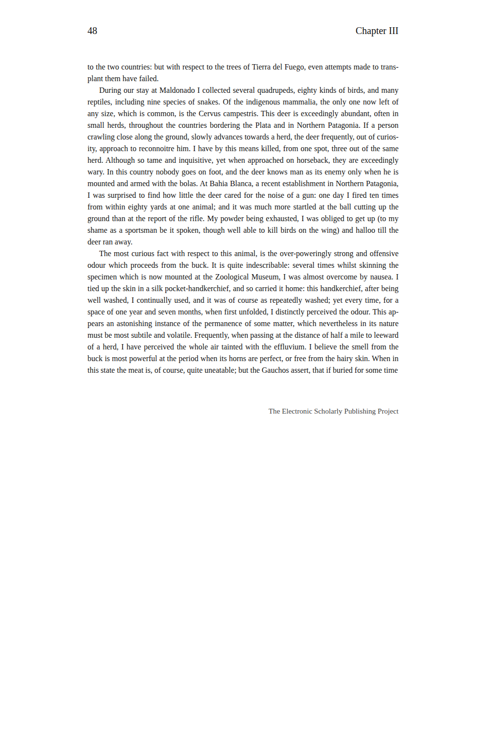48
Chapter III
to the two countries: but with respect to the trees of Tierra del Fuego, even attempts made to transplant them have failed.
During our stay at Maldonado I collected several quadrupeds, eighty kinds of birds, and many reptiles, including nine species of snakes. Of the indigenous mammalia, the only one now left of any size, which is common, is the Cervus campestris. This deer is exceedingly abundant, often in small herds, throughout the countries bordering the Plata and in Northern Patagonia. If a person crawling close along the ground, slowly advances towards a herd, the deer frequently, out of curiosity, approach to reconnoitre him. I have by this means killed, from one spot, three out of the same herd. Although so tame and inquisitive, yet when approached on horseback, they are exceedingly wary. In this country nobody goes on foot, and the deer knows man as its enemy only when he is mounted and armed with the bolas. At Bahia Blanca, a recent establishment in Northern Patagonia, I was surprised to find how little the deer cared for the noise of a gun: one day I fired ten times from within eighty yards at one animal; and it was much more startled at the ball cutting up the ground than at the report of the rifle. My powder being exhausted, I was obliged to get up (to my shame as a sportsman be it spoken, though well able to kill birds on the wing) and halloo till the deer ran away.
The most curious fact with respect to this animal, is the over-poweringly strong and offensive odour which proceeds from the buck. It is quite indescribable: several times whilst skinning the specimen which is now mounted at the Zoological Museum, I was almost overcome by nausea. I tied up the skin in a silk pocket-handkerchief, and so carried it home: this handkerchief, after being well washed, I continually used, and it was of course as repeatedly washed; yet every time, for a space of one year and seven months, when first unfolded, I distinctly perceived the odour. This appears an astonishing instance of the permanence of some matter, which nevertheless in its nature must be most subtile and volatile. Frequently, when passing at the distance of half a mile to leeward of a herd, I have perceived the whole air tainted with the effluvium. I believe the smell from the buck is most powerful at the period when its horns are perfect, or free from the hairy skin. When in this state the meat is, of course, quite uneatable; but the Gauchos assert, that if buried for some time
The Electronic Scholarly Publishing Project